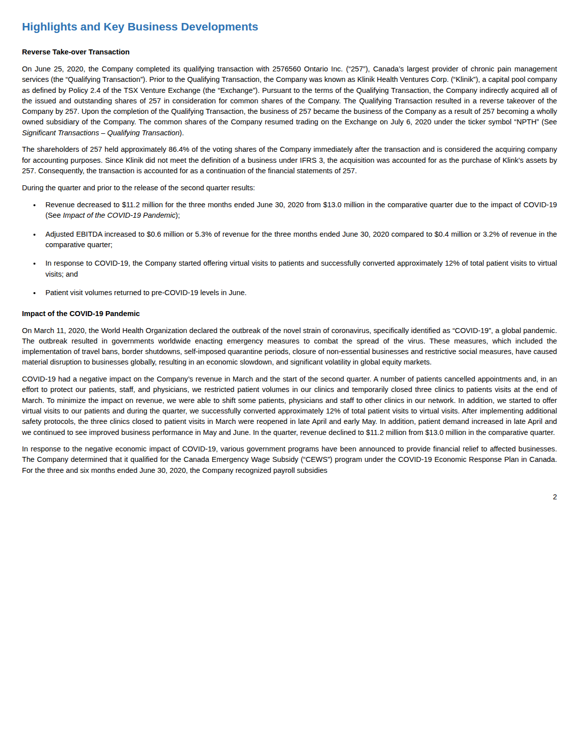Highlights and Key Business Developments
Reverse Take-over Transaction
On June 25, 2020, the Company completed its qualifying transaction with 2576560 Ontario Inc. (“257”), Canada’s largest provider of chronic pain management services (the “Qualifying Transaction”). Prior to the Qualifying Transaction, the Company was known as Klinik Health Ventures Corp. (“Klinik”), a capital pool company as defined by Policy 2.4 of the TSX Venture Exchange (the “Exchange”). Pursuant to the terms of the Qualifying Transaction, the Company indirectly acquired all of the issued and outstanding shares of 257 in consideration for common shares of the Company. The Qualifying Transaction resulted in a reverse takeover of the Company by 257. Upon the completion of the Qualifying Transaction, the business of 257 became the business of the Company as a result of 257 becoming a wholly owned subsidiary of the Company. The common shares of the Company resumed trading on the Exchange on July 6, 2020 under the ticker symbol “NPTH” (See Significant Transactions – Qualifying Transaction).
The shareholders of 257 held approximately 86.4% of the voting shares of the Company immediately after the transaction and is considered the acquiring company for accounting purposes. Since Klinik did not meet the definition of a business under IFRS 3, the acquisition was accounted for as the purchase of Klink’s assets by 257. Consequently, the transaction is accounted for as a continuation of the financial statements of 257.
During the quarter and prior to the release of the second quarter results:
Revenue decreased to $11.2 million for the three months ended June 30, 2020 from $13.0 million in the comparative quarter due to the impact of COVID-19 (See Impact of the COVID-19 Pandemic);
Adjusted EBITDA increased to $0.6 million or 5.3% of revenue for the three months ended June 30, 2020 compared to $0.4 million or 3.2% of revenue in the comparative quarter;
In response to COVID-19, the Company started offering virtual visits to patients and successfully converted approximately 12% of total patient visits to virtual visits; and
Patient visit volumes returned to pre-COVID-19 levels in June.
Impact of the COVID-19 Pandemic
On March 11, 2020, the World Health Organization declared the outbreak of the novel strain of coronavirus, specifically identified as “COVID-19”, a global pandemic. The outbreak resulted in governments worldwide enacting emergency measures to combat the spread of the virus. These measures, which included the implementation of travel bans, border shutdowns, self-imposed quarantine periods, closure of non-essential businesses and restrictive social measures, have caused material disruption to businesses globally, resulting in an economic slowdown, and significant volatility in global equity markets.
COVID-19 had a negative impact on the Company’s revenue in March and the start of the second quarter. A number of patients cancelled appointments and, in an effort to protect our patients, staff, and physicians, we restricted patient volumes in our clinics and temporarily closed three clinics to patients visits at the end of March. To minimize the impact on revenue, we were able to shift some patients, physicians and staff to other clinics in our network. In addition, we started to offer virtual visits to our patients and during the quarter, we successfully converted approximately 12% of total patient visits to virtual visits. After implementing additional safety protocols, the three clinics closed to patient visits in March were reopened in late April and early May. In addition, patient demand increased in late April and we continued to see improved business performance in May and June. In the quarter, revenue declined to $11.2 million from $13.0 million in the comparative quarter.
In response to the negative economic impact of COVID-19, various government programs have been announced to provide financial relief to affected businesses. The Company determined that it qualified for the Canada Emergency Wage Subsidy (“CEWS”) program under the COVID-19 Economic Response Plan in Canada. For the three and six months ended June 30, 2020, the Company recognized payroll subsidies
2